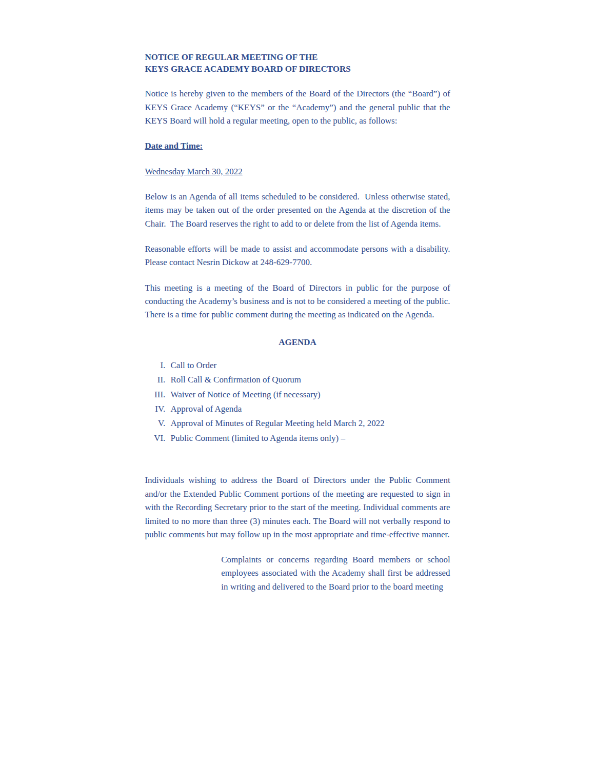NOTICE OF REGULAR MEETING OF THE
KEYS GRACE ACADEMY BOARD OF DIRECTORS
Notice is hereby given to the members of the Board of the Directors (the “Board”) of KEYS Grace Academy (“KEYS” or the “Academy”) and the general public that the KEYS Board will hold a regular meeting, open to the public, as follows:
Date and Time:
Wednesday March 30, 2022
Below is an Agenda of all items scheduled to be considered. Unless otherwise stated, items may be taken out of the order presented on the Agenda at the discretion of the Chair. The Board reserves the right to add to or delete from the list of Agenda items.
Reasonable efforts will be made to assist and accommodate persons with a disability. Please contact Nesrin Dickow at 248-629-7700.
This meeting is a meeting of the Board of Directors in public for the purpose of conducting the Academy’s business and is not to be considered a meeting of the public. There is a time for public comment during the meeting as indicated on the Agenda.
AGENDA
Call to Order
Roll Call & Confirmation of Quorum
Waiver of Notice of Meeting (if necessary)
Approval of Agenda
Approval of Minutes of Regular Meeting held March 2, 2022
Public Comment (limited to Agenda items only) –
Individuals wishing to address the Board of Directors under the Public Comment and/or the Extended Public Comment portions of the meeting are requested to sign in with the Recording Secretary prior to the start of the meeting. Individual comments are limited to no more than three (3) minutes each. The Board will not verbally respond to public comments but may follow up in the most appropriate and time-effective manner.
Complaints or concerns regarding Board members or school employees associated with the Academy shall first be addressed in writing and delivered to the Board prior to the board meeting